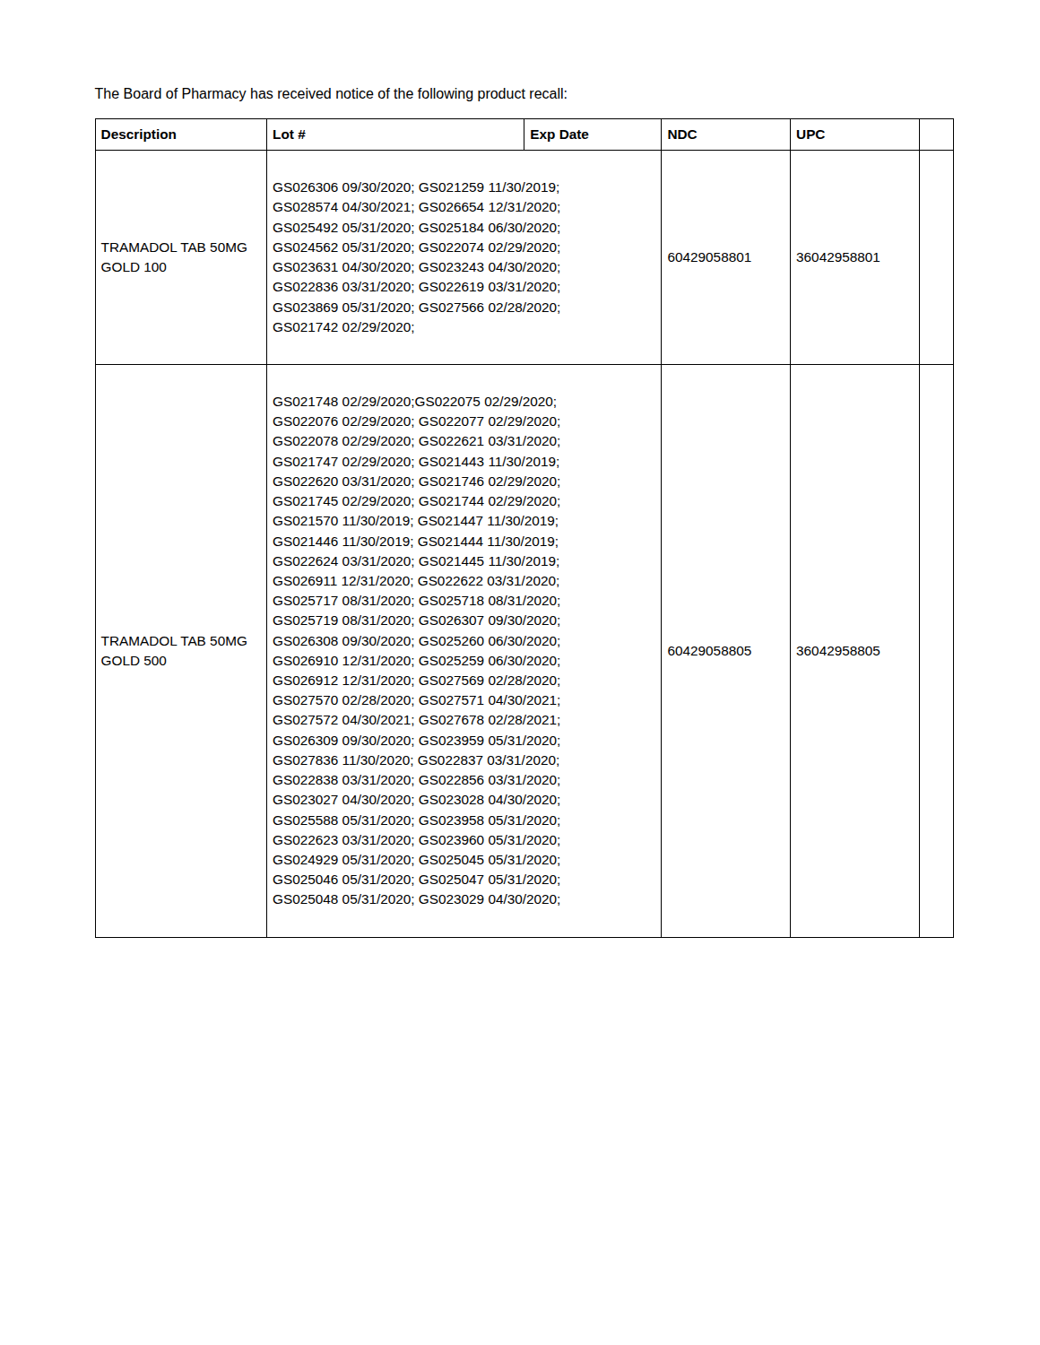The Board of Pharmacy has received notice of the following product recall:
| Description | Lot # | Exp Date | NDC | UPC | |
| --- | --- | --- | --- | --- | --- |
| TRAMADOL TAB 50MG GOLD 100 | GS026306 09/30/2020; GS021259 11/30/2019; GS028574 04/30/2021; GS026654 12/31/2020; GS025492 05/31/2020; GS025184 06/30/2020; GS024562 05/31/2020; GS022074 02/29/2020; GS023631 04/30/2020; GS023243 04/30/2020; GS022836 03/31/2020; GS022619 03/31/2020; GS023869 05/31/2020; GS027566 02/28/2020; GS021742 02/29/2020; | 60429058801 | 36042958801 | |
| TRAMADOL TAB 50MG GOLD 500 | GS021748 02/29/2020;GS022075 02/29/2020; GS022076 02/29/2020; GS022077 02/29/2020; GS022078 02/29/2020; GS022621 03/31/2020; GS021747 02/29/2020; GS021443 11/30/2019; GS022620 03/31/2020; GS021746 02/29/2020; GS021745 02/29/2020; GS021744 02/29/2020; GS021570 11/30/2019; GS021447 11/30/2019; GS021446 11/30/2019; GS021444 11/30/2019; GS022624 03/31/2020; GS021445 11/30/2019; GS026911 12/31/2020; GS022622 03/31/2020; GS025717 08/31/2020; GS025718 08/31/2020; GS025719 08/31/2020; GS026307 09/30/2020; GS026308 09/30/2020; GS025260 06/30/2020; GS026910 12/31/2020; GS025259 06/30/2020; GS026912 12/31/2020; GS027569 02/28/2020; GS027570 02/28/2020; GS027571 04/30/2021; GS027572 04/30/2021; GS027678 02/28/2021; GS026309 09/30/2020; GS023959 05/31/2020; GS027836 11/30/2020; GS022837 03/31/2020; GS022838 03/31/2020; GS022856 03/31/2020; GS023027 04/30/2020; GS023028 04/30/2020; GS025588 05/31/2020; GS023958 05/31/2020; GS022623 03/31/2020; GS023960 05/31/2020; GS024929 05/31/2020; GS025045 05/31/2020; GS025046 05/31/2020; GS025047 05/31/2020; GS025048 05/31/2020; GS023029 04/30/2020; | 60429058805 | 36042958805 | |